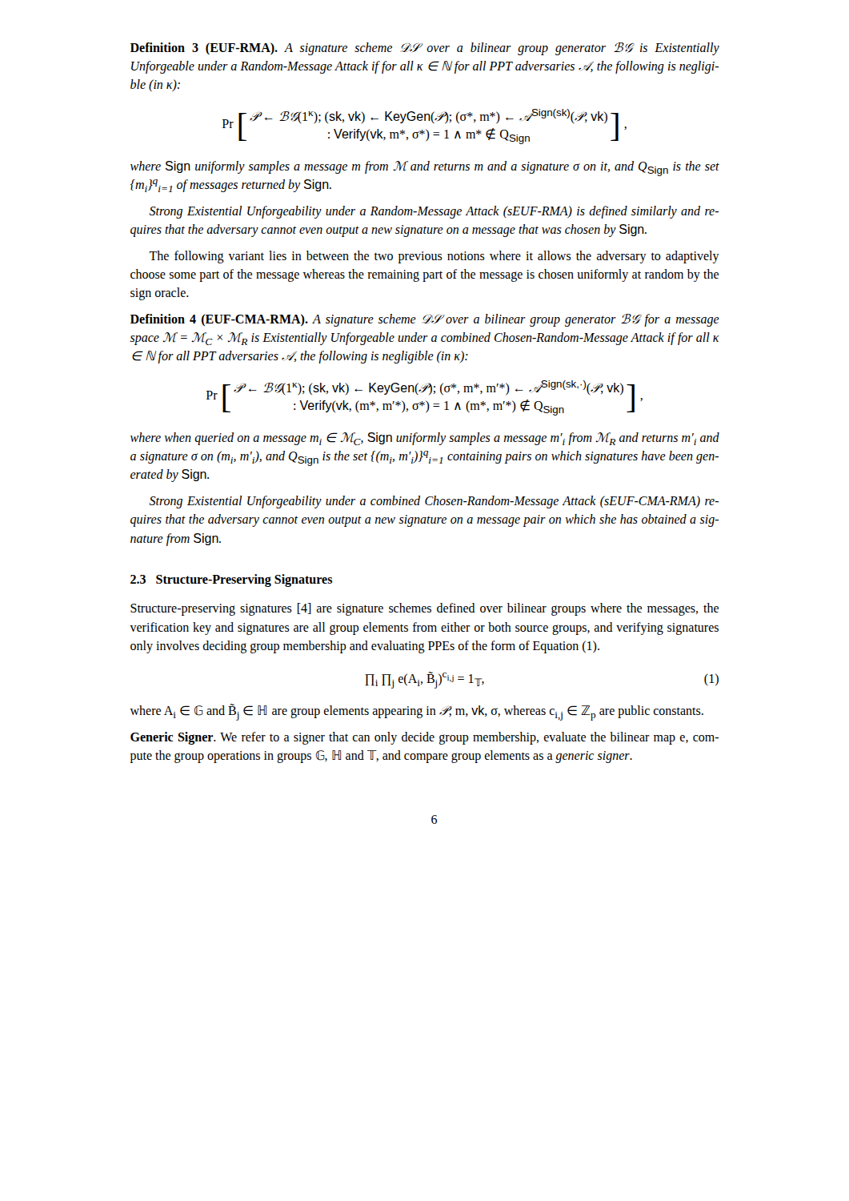Definition 3 (EUF-RMA). A signature scheme 𝒟𝒮 over a bilinear group generator ℬ𝒢 is Existentially Unforgeable under a Random-Message Attack if for all κ ∈ ℕ for all PPT adversaries 𝒜, the following is negligible (in κ):
Pr [ 𝒫 ← ℬ𝒢(1κ); (sk, vk) ← KeyGen(𝒫); (σ*, m*) ← 𝒜Sign(sk)(𝒫, vk)
: Verify(vk, m*, σ*) = 1 ∧ m* ∉ QSign ] ,
where Sign uniformly samples a message m from ℳ and returns m and a signature σ on it, and QSign is the set {mi}qi=1 of messages returned by Sign.
Strong Existential Unforgeability under a Random-Message Attack (sEUF-RMA) is defined similarly and requires that the adversary cannot even output a new signature on a message that was chosen by Sign.
The following variant lies in between the two previous notions where it allows the adversary to adaptively choose some part of the message whereas the remaining part of the message is chosen uniformly at random by the sign oracle.
Definition 4 (EUF-CMA-RMA). A signature scheme 𝒟𝒮 over a bilinear group generator ℬ𝒢 for a message space ℳ = ℳC × ℳR is Existentially Unforgeable under a combined Chosen-Random-Message Attack if for all κ ∈ ℕ for all PPT adversaries 𝒜, the following is negligible (in κ):
Pr [ 𝒫 ← ℬ𝒢(1κ); (sk, vk) ← KeyGen(𝒫); (σ*, m*, m′*) ← 𝒜Sign(sk,·)(𝒫, vk)
: Verify(vk, (m*, m′*), σ*) = 1 ∧ (m*, m′*) ∉ QSign ] ,
where when queried on a message mi ∈ ℳC, Sign uniformly samples a message m′i from ℳR and returns m′i and a signature σ on (mi, m′i), and QSign is the set {(mi, m′i)}qi=1 containing pairs on which signatures have been generated by Sign.
Strong Existential Unforgeability under a combined Chosen-Random-Message Attack (sEUF-CMA-RMA) requires that the adversary cannot even output a new signature on a message pair on which she has obtained a signature from Sign.
2.3 Structure-Preserving Signatures
Structure-preserving signatures [4] are signature schemes defined over bilinear groups where the messages, the verification key and signatures are all group elements from either or both source groups, and verifying signatures only involves deciding group membership and evaluating PPEs of the form of Equation (1).
(1) ∏i ∏j e(Ai, B̃j)ci,j = 1𝕋, (1)
where Ai ∈ 𝔾 and B̃j ∈ ℍ are group elements appearing in 𝒫, m, vk, σ, whereas ci,j ∈ ℤp are public constants.
Generic Signer. We refer to a signer that can only decide group membership, evaluate the bilinear map e, compute the group operations in groups 𝔾, ℍ and 𝕋, and compare group elements as a generic signer.
6